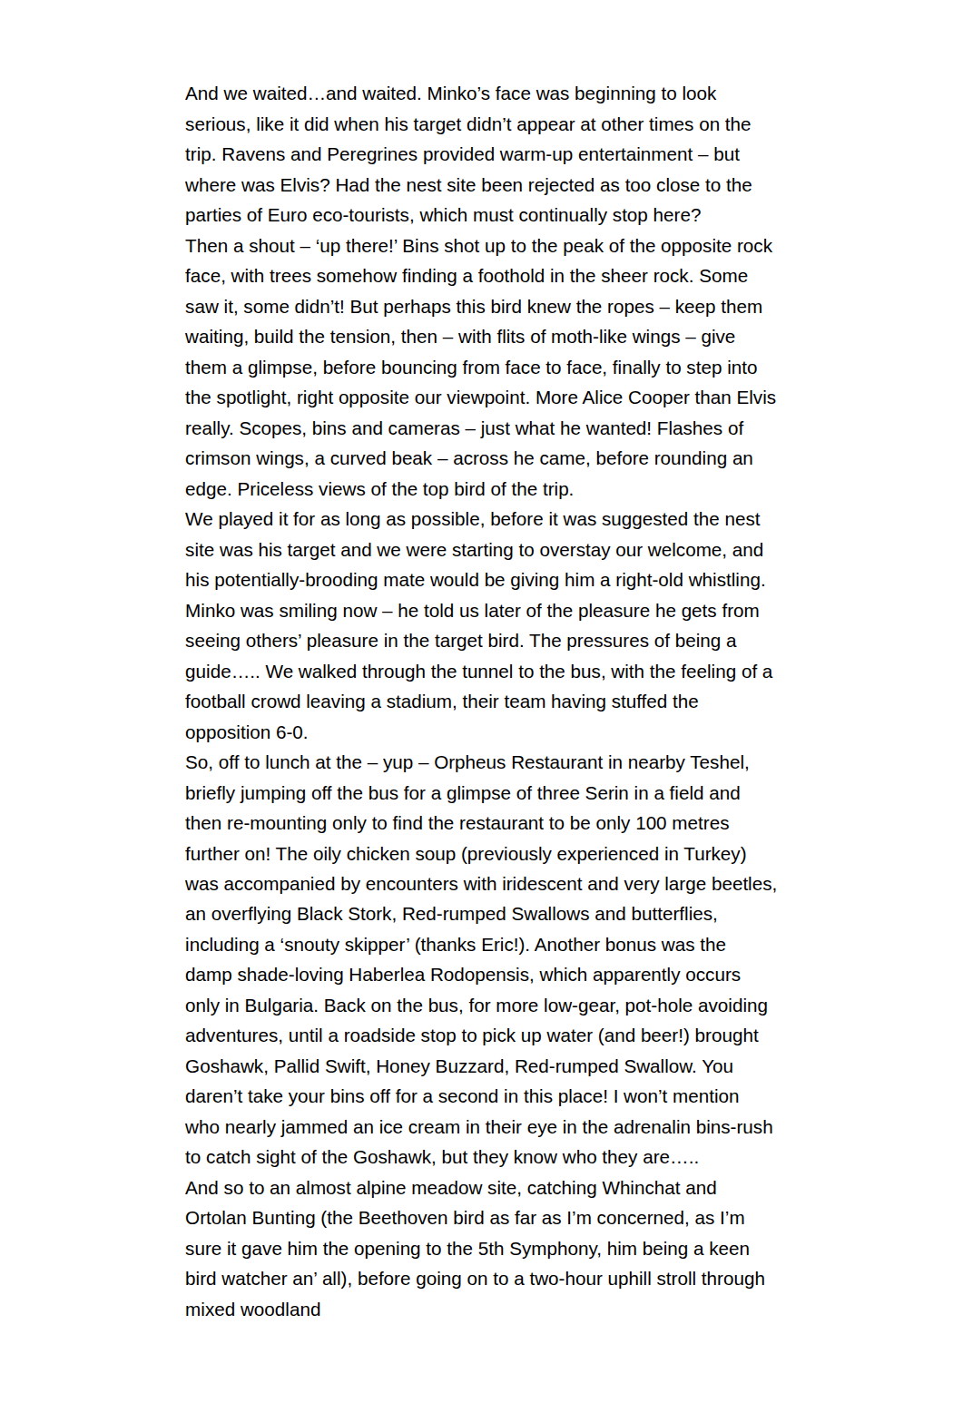And we waited…and waited. Minko’s face was beginning to look serious, like it did when his target didn’t appear at other times on the trip. Ravens and Peregrines provided warm-up entertainment – but where was Elvis? Had the nest site been rejected as too close to the parties of Euro eco-tourists, which must continually stop here?
Then a shout – ‘up there!’ Bins shot up to the peak of the opposite rock face, with trees somehow finding a foothold in the sheer rock. Some saw it, some didn’t! But perhaps this bird knew the ropes – keep them waiting, build the tension, then – with flits of moth-like wings – give them a glimpse, before bouncing from face to face, finally to step into the spotlight, right opposite our viewpoint. More Alice Cooper than Elvis really. Scopes, bins and cameras – just what he wanted! Flashes of crimson wings, a curved beak – across he came, before rounding an edge. Priceless views of the top bird of the trip.
We played it for as long as possible, before it was suggested the nest site was his target and we were starting to overstay our welcome, and his potentially-brooding mate would be giving him a right-old whistling. Minko was smiling now – he told us later of the pleasure he gets from seeing others’ pleasure in the target bird. The pressures of being a guide….. We walked through the tunnel to the bus, with the feeling of a football crowd leaving a stadium, their team having stuffed the opposition 6-0.
So, off to lunch at the – yup – Orpheus Restaurant in nearby Teshel, briefly jumping off the bus for a glimpse of three Serin in a field and then re-mounting only to find the restaurant to be only 100 metres further on! The oily chicken soup (previously experienced in Turkey) was accompanied by encounters with iridescent and very large beetles, an overflying Black Stork, Red-rumped Swallows and butterflies, including a ‘snouty skipper’ (thanks Eric!). Another bonus was the damp shade-loving Haberlea Rodopensis, which apparently occurs only in Bulgaria. Back on the bus, for more low-gear, pot-hole avoiding adventures, until a roadside stop to pick up water (and beer!) brought Goshawk, Pallid Swift, Honey Buzzard, Red-rumped Swallow. You daren’t take your bins off for a second in this place! I won’t mention who nearly jammed an ice cream in their eye in the adrenalin bins-rush to catch sight of the Goshawk, but they know who they are…..
And so to an almost alpine meadow site, catching Whinchat and Ortolan Bunting (the Beethoven bird as far as I’m concerned, as I’m sure it gave him the opening to the 5th Symphony, him being a keen bird watcher an’ all), before going on to a two-hour uphill stroll through mixed woodland